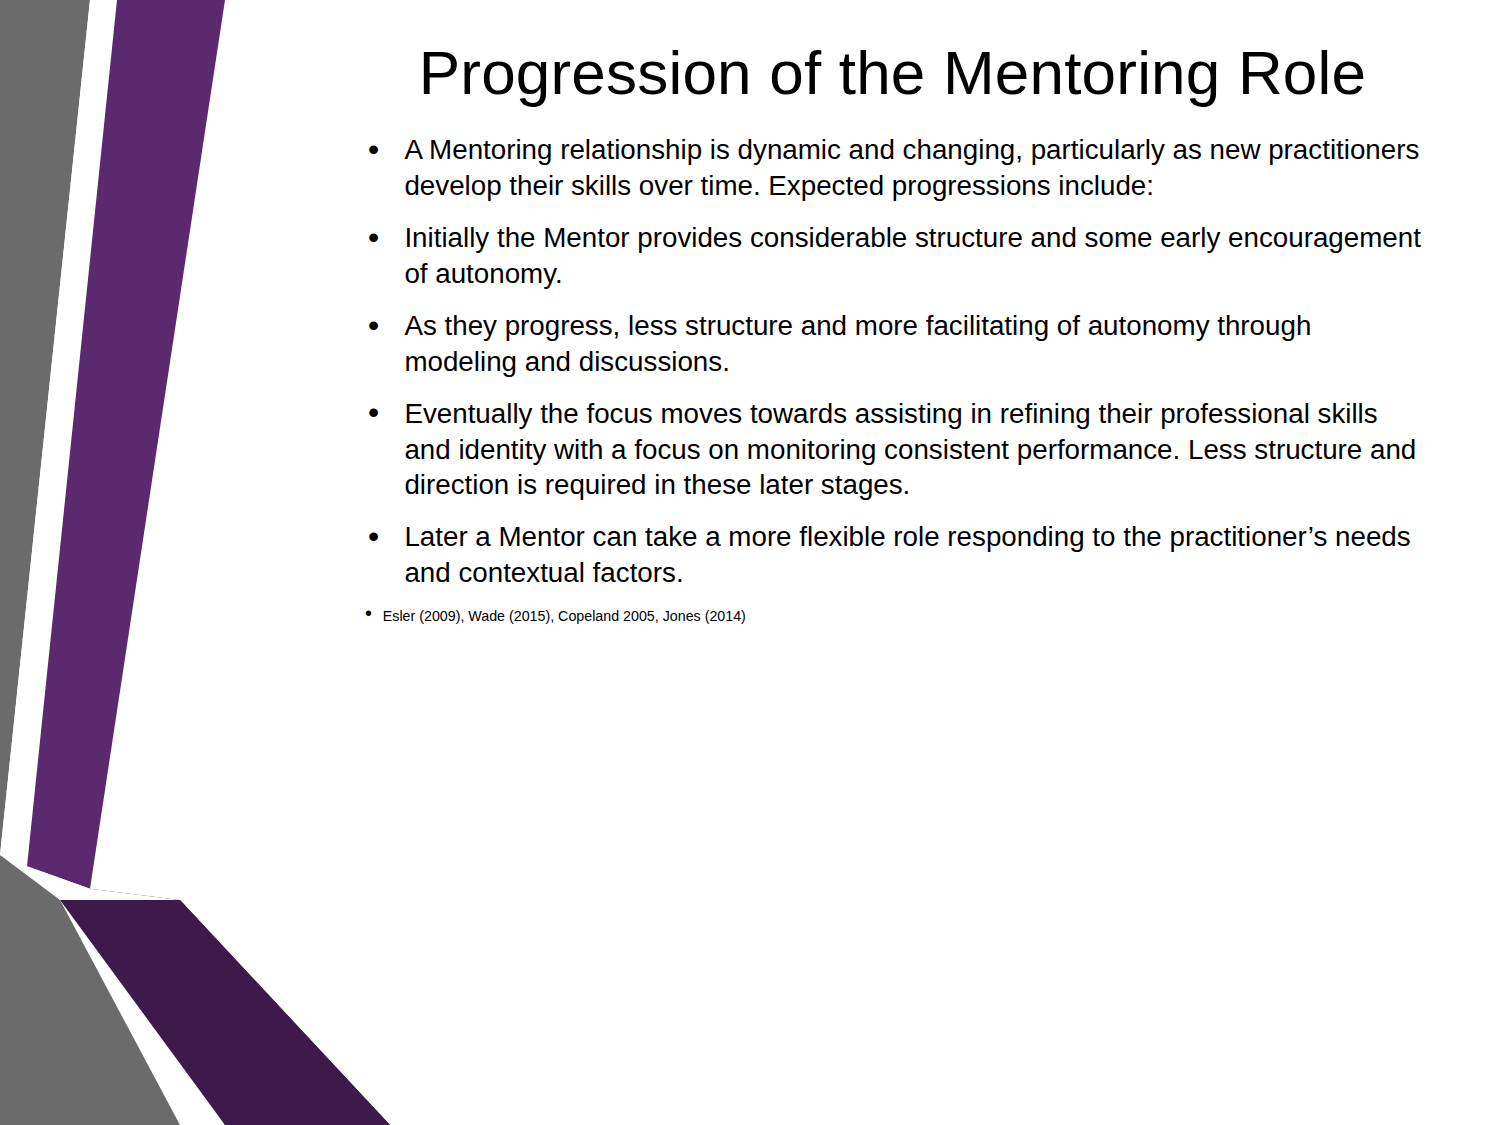Progression of the Mentoring Role
A Mentoring relationship is dynamic and changing, particularly as new practitioners develop their skills over time. Expected progressions include:
Initially the Mentor provides considerable structure and some early encouragement of autonomy.
As they progress, less structure and more facilitating of autonomy through modeling and discussions.
Eventually the focus moves towards assisting in refining their professional skills and identity with a focus on monitoring consistent performance. Less structure and direction is required in these later stages.
Later a Mentor can take a more flexible role responding to the practitioner’s needs and contextual factors.
Esler (2009), Wade (2015), Copeland 2005, Jones (2014)